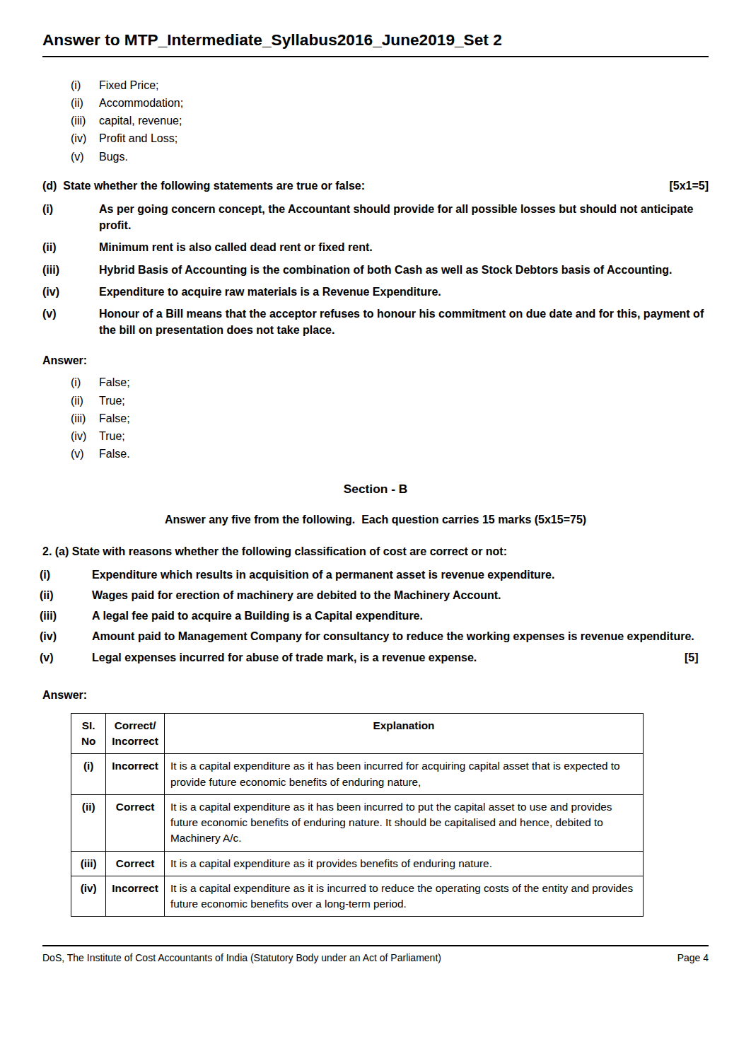Answer to MTP_Intermediate_Syllabus2016_June2019_Set 2
(i) Fixed Price;
(ii) Accommodation;
(iii) capital, revenue;
(iv) Profit and Loss;
(v) Bugs.
(d) State whether the following statements are true or false:[5x1=5]
(i) As per going concern concept, the Accountant should provide for all possible losses but should not anticipate profit.
(ii) Minimum rent is also called dead rent or fixed rent.
(iii) Hybrid Basis of Accounting is the combination of both Cash as well as Stock Debtors basis of Accounting.
(iv) Expenditure to acquire raw materials is a Revenue Expenditure.
(v) Honour of a Bill means that the acceptor refuses to honour his commitment on due date and for this, payment of the bill on presentation does not take place.
Answer:
(i) False;
(ii) True;
(iii) False;
(iv) True;
(v) False.
Section - B
Answer any five from the following. Each question carries 15 marks (5x15=75)
2. (a) State with reasons whether the following classification of cost are correct or not:
(i) Expenditure which results in acquisition of a permanent asset is revenue expenditure.
(ii) Wages paid for erection of machinery are debited to the Machinery Account.
(iii) A legal fee paid to acquire a Building is a Capital expenditure.
(iv) Amount paid to Management Company for consultancy to reduce the working expenses is revenue expenditure.
(v) Legal expenses incurred for abuse of trade mark, is a revenue expense.[5]
Answer:
| SI. No | Correct/ Incorrect | Explanation |
| --- | --- | --- |
| (i) | Incorrect | It is a capital expenditure as it has been incurred for acquiring capital asset that is expected to provide future economic benefits of enduring nature, |
| (ii) | Correct | It is a capital expenditure as it has been incurred to put the capital asset to use and provides future economic benefits of enduring nature. It should be capitalised and hence, debited to Machinery A/c. |
| (iii) | Correct | It is a capital expenditure as it provides benefits of enduring nature. |
| (iv) | Incorrect | It is a capital expenditure as it is incurred to reduce the operating costs of the entity and provides future economic benefits over a long-term period. |
DoS, The Institute of Cost Accountants of India (Statutory Body under an Act of Parliament) Page 4